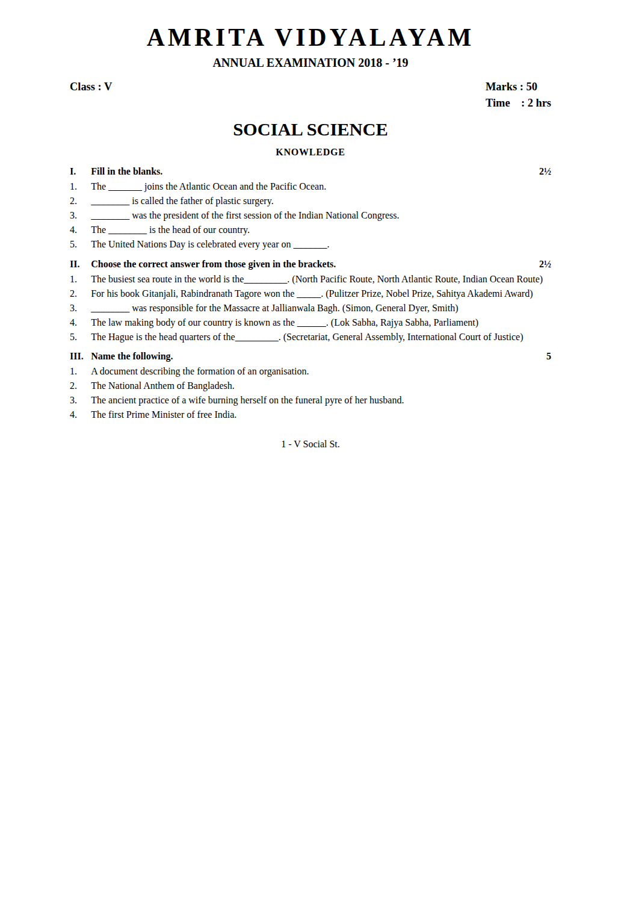AMRITA VIDYALAYAM
ANNUAL EXAMINATION 2018 - ’19
Class : V
Marks : 50
Time : 2 hrs
SOCIAL SCIENCE
KNOWLEDGE
I. Fill in the blanks. 2½
1. The _______ joins the Atlantic Ocean and the Pacific Ocean.
2.________ is called the father of plastic surgery.
3.________ was the president of the first session of the Indian National Congress.
4. The ________ is the head of our country.
5. The United Nations Day is celebrated every year on _______.
II. Choose the correct answer from those given in the brackets. 2½
1. The busiest sea route in the world is the_________. (North Pacific Route, North Atlantic Route, Indian Ocean Route)
2. For his book Gitanjali, Rabindranath Tagore won the _____. (Pulitzer Prize, Nobel Prize, Sahitya Akademi Award)
3.________ was responsible for the Massacre at Jallianwala Bagh. (Simon, General Dyer, Smith)
4. The law making body of our country is known as the ______. (Lok Sabha, Rajya Sabha, Parliament)
5. The Hague is the head quarters of the_________. (Secretariat, General Assembly, International Court of Justice)
III. Name the following. 5
1. A document describing the formation of an organisation.
2. The National Anthem of Bangladesh.
3. The ancient practice of a wife burning herself on the funeral pyre of her husband.
4. The first Prime Minister of free India.
1 - V Social St.